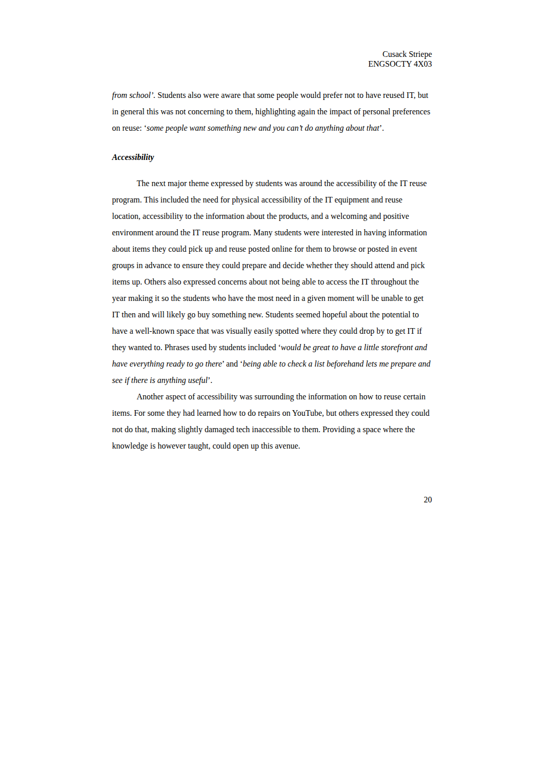Cusack Striepe ENGSOCTY 4X03
from school’. Students also were aware that some people would prefer not to have reused IT, but in general this was not concerning to them, highlighting again the impact of personal preferences on reuse: ‘some people want something new and you can’t do anything about that’.
Accessibility
The next major theme expressed by students was around the accessibility of the IT reuse program. This included the need for physical accessibility of the IT equipment and reuse location, accessibility to the information about the products, and a welcoming and positive environment around the IT reuse program. Many students were interested in having information about items they could pick up and reuse posted online for them to browse or posted in event groups in advance to ensure they could prepare and decide whether they should attend and pick items up. Others also expressed concerns about not being able to access the IT throughout the year making it so the students who have the most need in a given moment will be unable to get IT then and will likely go buy something new. Students seemed hopeful about the potential to have a well-known space that was visually easily spotted where they could drop by to get IT if they wanted to. Phrases used by students included ‘would be great to have a little storefront and have everything ready to go there’ and ‘being able to check a list beforehand lets me prepare and see if there is anything useful’.
Another aspect of accessibility was surrounding the information on how to reuse certain items. For some they had learned how to do repairs on YouTube, but others expressed they could not do that, making slightly damaged tech inaccessible to them. Providing a space where the knowledge is however taught, could open up this avenue.
20